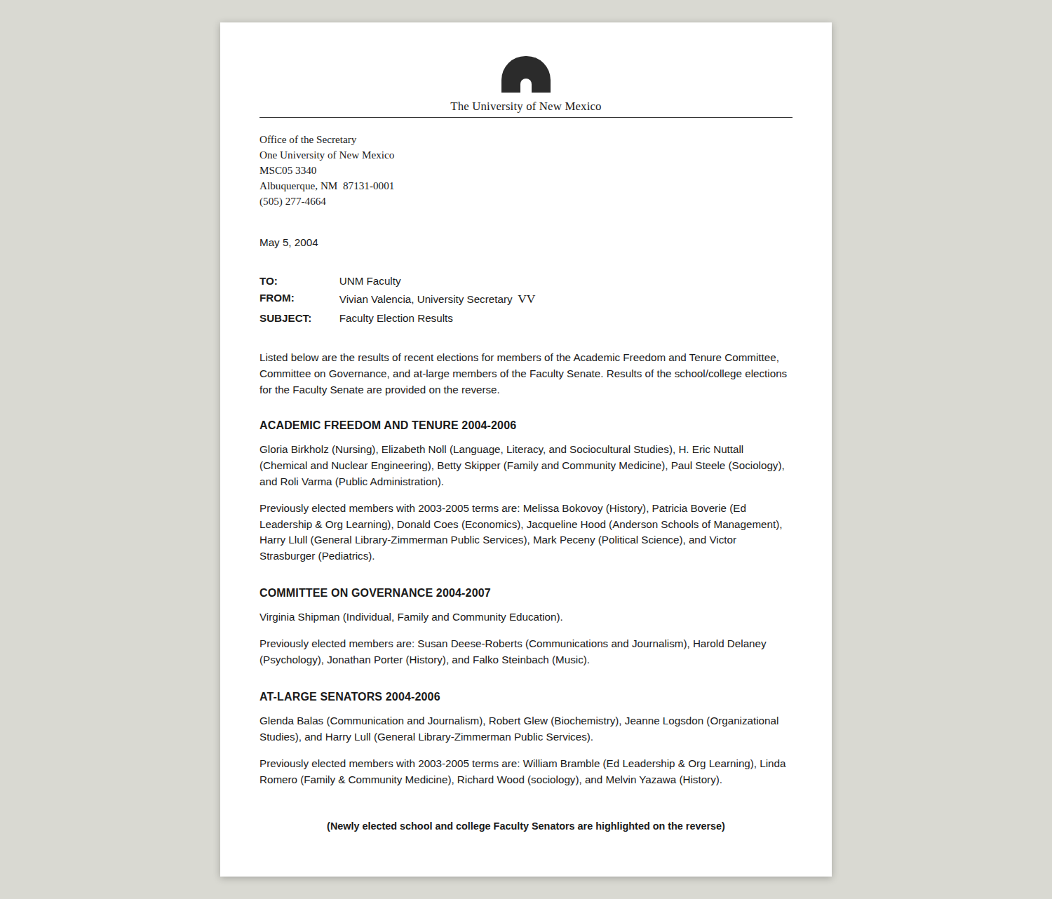The University of New Mexico
Office of the Secretary
One University of New Mexico
MSC05 3340
Albuquerque, NM 87131-0001
(505) 277-4664
May 5, 2004
| TO: | UNM Faculty |
| FROM: | Vivian Valencia, University Secretary VV |
| SUBJECT: | Faculty Election Results |
Listed below are the results of recent elections for members of the Academic Freedom and Tenure Committee, Committee on Governance, and at-large members of the Faculty Senate. Results of the school/college elections for the Faculty Senate are provided on the reverse.
ACADEMIC FREEDOM AND TENURE 2004-2006
Gloria Birkholz (Nursing), Elizabeth Noll (Language, Literacy, and Sociocultural Studies), H. Eric Nuttall (Chemical and Nuclear Engineering), Betty Skipper (Family and Community Medicine), Paul Steele (Sociology), and Roli Varma (Public Administration).
Previously elected members with 2003-2005 terms are: Melissa Bokovoy (History), Patricia Boverie (Ed Leadership & Org Learning), Donald Coes (Economics), Jacqueline Hood (Anderson Schools of Management), Harry Llull (General Library-Zimmerman Public Services), Mark Peceny (Political Science), and Victor Strasburger (Pediatrics).
COMMITTEE ON GOVERNANCE 2004-2007
Virginia Shipman (Individual, Family and Community Education).
Previously elected members are: Susan Deese-Roberts (Communications and Journalism), Harold Delaney (Psychology), Jonathan Porter (History), and Falko Steinbach (Music).
AT-LARGE SENATORS 2004-2006
Glenda Balas (Communication and Journalism), Robert Glew (Biochemistry), Jeanne Logsdon (Organizational Studies), and Harry Lull (General Library-Zimmerman Public Services).
Previously elected members with 2003-2005 terms are: William Bramble (Ed Leadership & Org Learning), Linda Romero (Family & Community Medicine), Richard Wood (sociology), and Melvin Yazawa (History).
(Newly elected school and college Faculty Senators are highlighted on the reverse)